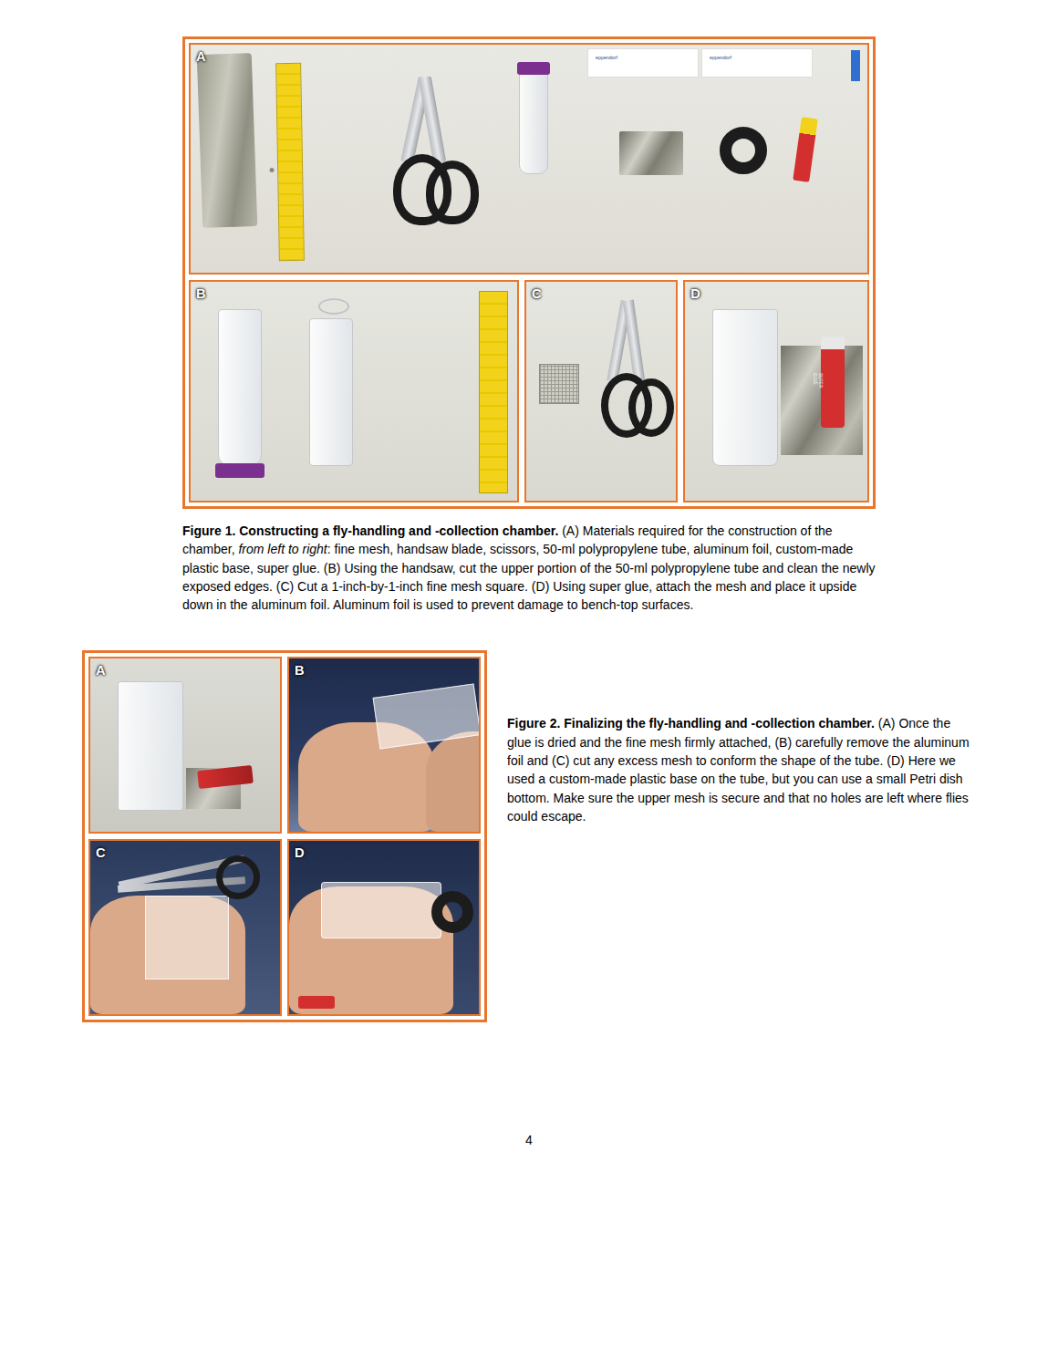A
B
C
D
Figure 1. Constructing a fly-handling and -collection chamber. (A) Materials required for the construction of the chamber, from left to right: fine mesh, handsaw blade, scissors, 50-ml polypropylene tube, aluminum foil, custom-made plastic base, super glue. (B) Using the handsaw, cut the upper portion of the 50-ml polypropylene tube and clean the newly exposed edges. (C) Cut a 1-inch-by-1-inch fine mesh square. (D) Using super glue, attach the mesh and place it upside down in the aluminum foil. Aluminum foil is used to prevent damage to bench-top surfaces.
A
B
C
D
Figure 2. Finalizing the fly-handling and -collection chamber. (A) Once the glue is dried and the fine mesh firmly attached, (B) carefully remove the aluminum foil and (C) cut any excess mesh to conform the shape of the tube. (D) Here we used a custom-made plastic base on the tube, but you can use a small Petri dish bottom. Make sure the upper mesh is secure and that no holes are left where flies could escape.
4